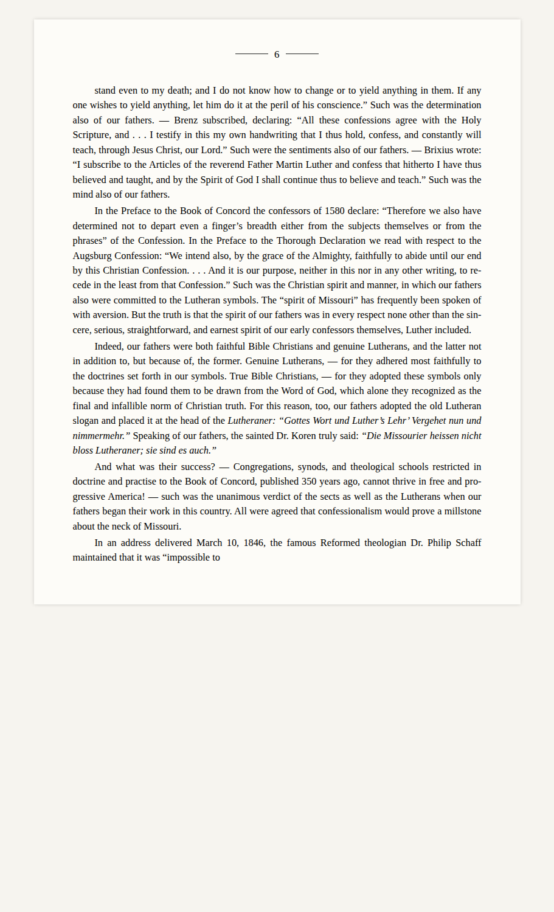6
stand even to my death; and I do not know how to change or to yield anything in them. If any one wishes to yield anything, let him do it at the peril of his conscience.” Such was the determination also of our fathers. — Brenz subscribed, declaring: “All these confessions agree with the Holy Scripture, and . . . I testify in this my own handwriting that I thus hold, confess, and constantly will teach, through Jesus Christ, our Lord.” Such were the sentiments also of our fathers. — Brixius wrote: “I subscribe to the Articles of the reverend Father Martin Luther and confess that hitherto I have thus believed and taught, and by the Spirit of God I shall continue thus to believe and teach.” Such was the mind also of our fathers.
In the Preface to the Book of Concord the confessors of 1580 declare: “Therefore we also have determined not to depart even a finger’s breadth either from the subjects themselves or from the phrases” of the Confession. In the Preface to the Thorough Declaration we read with respect to the Augsburg Confession: “We intend also, by the grace of the Almighty, faithfully to abide until our end by this Christian Confession. . . . And it is our purpose, neither in this nor in any other writing, to recede in the least from that Confession.” Such was the Christian spirit and manner, in which our fathers also were committed to the Lutheran symbols. The “spirit of Missouri” has frequently been spoken of with aversion. But the truth is that the spirit of our fathers was in every respect none other than the sincere, serious, straightforward, and earnest spirit of our early confessors themselves, Luther included.
Indeed, our fathers were both faithful Bible Christians and genuine Lutherans, and the latter not in addition to, but because of, the former. Genuine Lutherans, — for they adhered most faithfully to the doctrines set forth in our symbols. True Bible Christians, — for they adopted these symbols only because they had found them to be drawn from the Word of God, which alone they recognized as the final and infallible norm of Christian truth. For this reason, too, our fathers adopted the old Lutheran slogan and placed it at the head of the Lutheraner: “Gottes Wort und Luther’s Lehr’ Vergehet nun und nimmermehr.” Speaking of our fathers, the sainted Dr. Koren truly said: “Die Missourier heissen nicht bloss Lutheraner; sie sind es auch.”
And what was their success? — Congregations, synods, and theological schools restricted in doctrine and practise to the Book of Concord, published 350 years ago, cannot thrive in free and progressive America! — such was the unanimous verdict of the sects as well as the Lutherans when our fathers began their work in this country. All were agreed that confessionalism would prove a millstone about the neck of Missouri.
In an address delivered March 10, 1846, the famous Reformed theologian Dr. Philip Schaff maintained that it was “impossible to